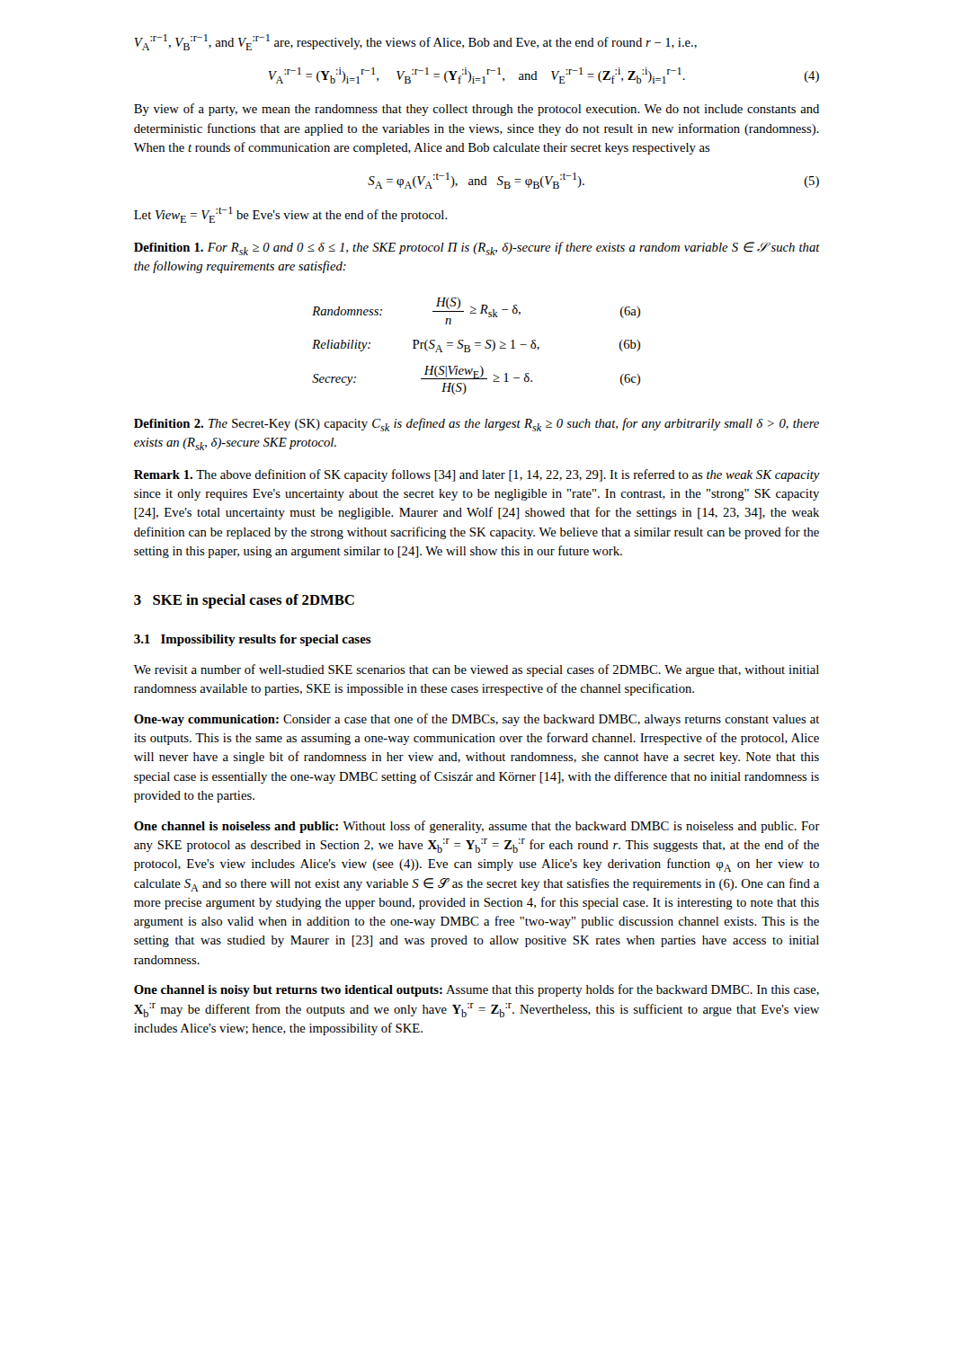VA:r−1, VB:r−1, and VE:r−1 are, respectively, the views of Alice, Bob and Eve, at the end of round r − 1, i.e.,
VA:r−1 = (Yb:i)i=1r−1, VB:r−1 = (Yf:i)i=1r−1, and VE:r−1 = (Zf:i, Zb:i)i=1r−1. (4)
By view of a party, we mean the randomness that they collect through the protocol execution. We do not include constants and deterministic functions that are applied to the variables in the views, since they do not result in new information (randomness). When the t rounds of communication are completed, Alice and Bob calculate their secret keys respectively as
SA = φA(VA:t−1), and SB = φB(VB:t−1). (5)
Let ViewE = VE:t−1 be Eve's view at the end of the protocol.
Definition 1. For Rsk ≥ 0 and 0 ≤ δ ≤ 1, the SKE protocol Π is (Rsk, δ)-secure if there exists a random variable S ∈ 𝒮 such that the following requirements are satisfied:
Randomness:
H(S) n ≥ Rsk − δ,
(6a)
Reliability:
Pr(SA = SB = S) ≥ 1 − δ,
(6b)
Secrecy:
H(S|ViewE) H(S) ≥ 1 − δ.
(6c)
Definition 2. The Secret-Key (SK) capacity Csk is defined as the largest Rsk ≥ 0 such that, for any arbitrarily small δ > 0, there exists an (Rsk, δ)-secure SKE protocol.
Remark 1. The above definition of SK capacity follows [34] and later [1, 14, 22, 23, 29]. It is referred to as the weak SK capacity since it only requires Eve's uncertainty about the secret key to be negligible in "rate". In contrast, in the "strong" SK capacity [24], Eve's total uncertainty must be negligible. Maurer and Wolf [24] showed that for the settings in [14, 23, 34], the weak definition can be replaced by the strong without sacrificing the SK capacity. We believe that a similar result can be proved for the setting in this paper, using an argument similar to [24]. We will show this in our future work.
3 SKE in special cases of 2DMBC
3.1 Impossibility results for special cases
We revisit a number of well-studied SKE scenarios that can be viewed as special cases of 2DMBC. We argue that, without initial randomness available to parties, SKE is impossible in these cases irrespective of the channel specification.
One-way communication: Consider a case that one of the DMBCs, say the backward DMBC, always returns constant values at its outputs. This is the same as assuming a one-way communication over the forward channel. Irrespective of the protocol, Alice will never have a single bit of randomness in her view and, without randomness, she cannot have a secret key. Note that this special case is essentially the one-way DMBC setting of Csiszár and Körner [14], with the difference that no initial randomness is provided to the parties.
One channel is noiseless and public: Without loss of generality, assume that the backward DMBC is noiseless and public. For any SKE protocol as described in Section 2, we have Xb:r = Yb:r = Zb:r for each round r. This suggests that, at the end of the protocol, Eve's view includes Alice's view (see (4)). Eve can simply use Alice's key derivation function φA on her view to calculate SA and so there will not exist any variable S ∈ 𝒮 as the secret key that satisfies the requirements in (6). One can find a more precise argument by studying the upper bound, provided in Section 4, for this special case. It is interesting to note that this argument is also valid when in addition to the one-way DMBC a free "two-way" public discussion channel exists. This is the setting that was studied by Maurer in [23] and was proved to allow positive SK rates when parties have access to initial randomness.
One channel is noisy but returns two identical outputs: Assume that this property holds for the backward DMBC. In this case, Xb:r may be different from the outputs and we only have Yb:r = Zb:r. Nevertheless, this is sufficient to argue that Eve's view includes Alice's view; hence, the impossibility of SKE.